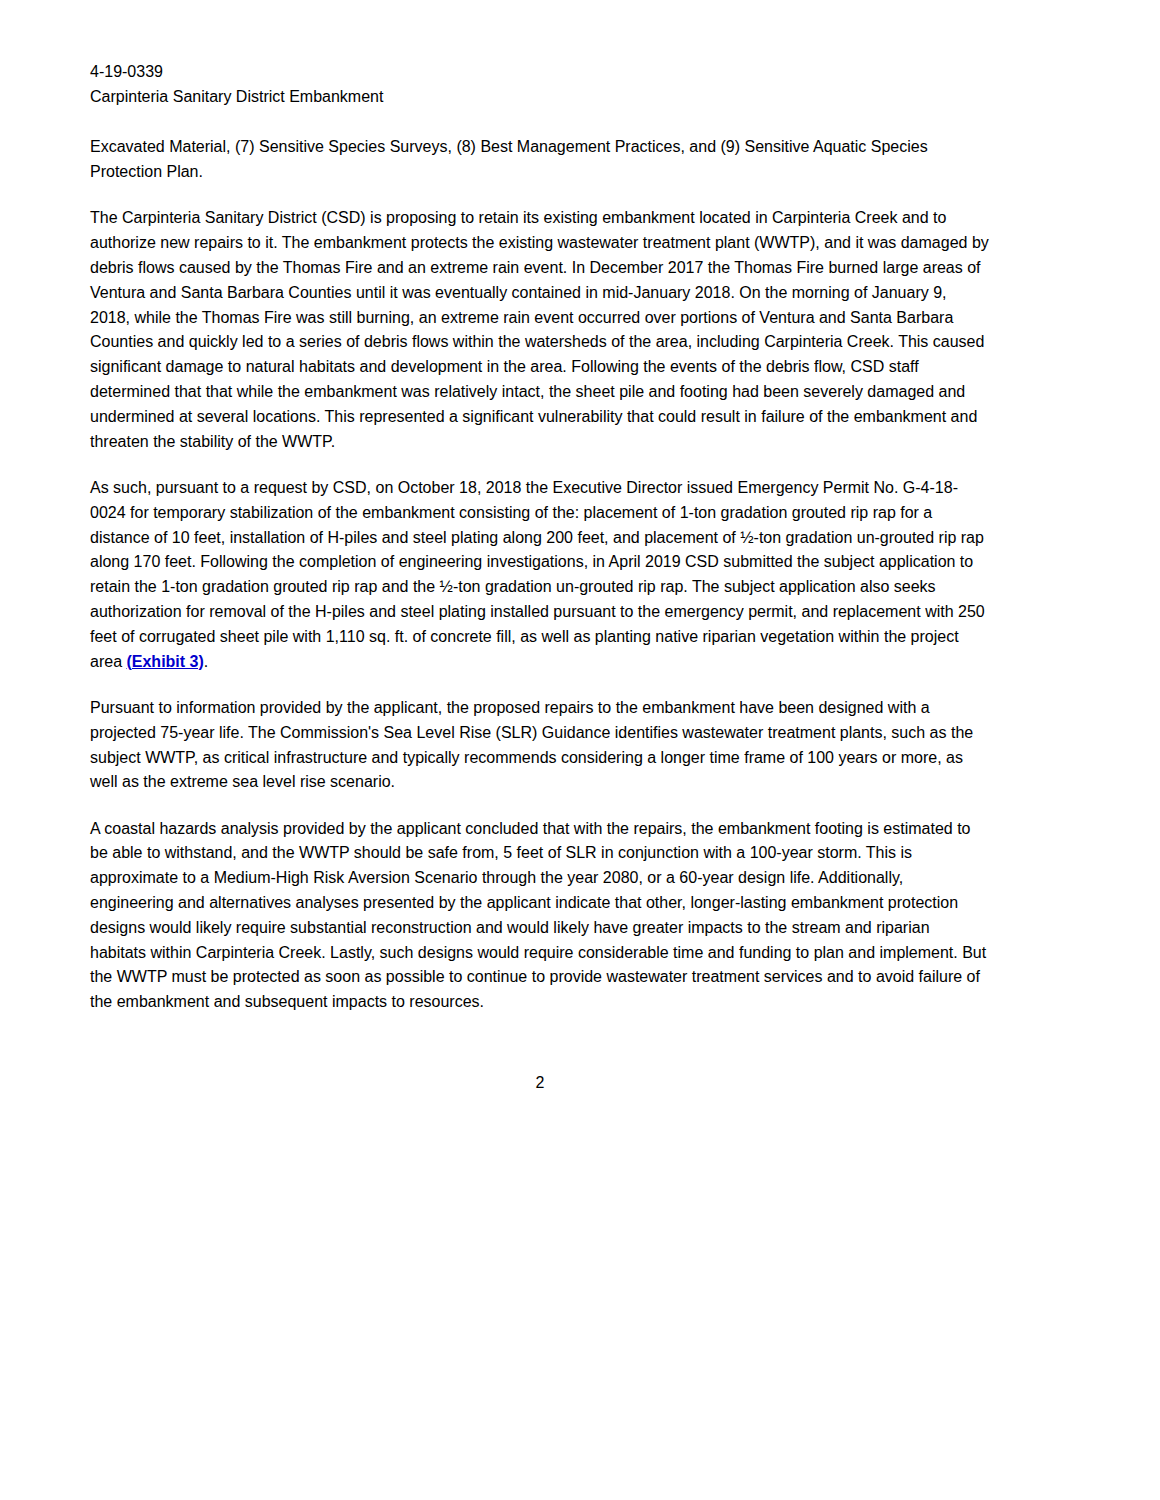4-19-0339
Carpinteria Sanitary District Embankment
Excavated Material, (7) Sensitive Species Surveys, (8) Best Management Practices, and (9) Sensitive Aquatic Species Protection Plan.
The Carpinteria Sanitary District (CSD) is proposing to retain its existing embankment located in Carpinteria Creek and to authorize new repairs to it. The embankment protects the existing wastewater treatment plant (WWTP), and it was damaged by debris flows caused by the Thomas Fire and an extreme rain event. In December 2017 the Thomas Fire burned large areas of Ventura and Santa Barbara Counties until it was eventually contained in mid-January 2018. On the morning of January 9, 2018, while the Thomas Fire was still burning, an extreme rain event occurred over portions of Ventura and Santa Barbara Counties and quickly led to a series of debris flows within the watersheds of the area, including Carpinteria Creek. This caused significant damage to natural habitats and development in the area. Following the events of the debris flow, CSD staff determined that that while the embankment was relatively intact, the sheet pile and footing had been severely damaged and undermined at several locations. This represented a significant vulnerability that could result in failure of the embankment and threaten the stability of the WWTP.
As such, pursuant to a request by CSD, on October 18, 2018 the Executive Director issued Emergency Permit No. G-4-18-0024 for temporary stabilization of the embankment consisting of the: placement of 1-ton gradation grouted rip rap for a distance of 10 feet, installation of H-piles and steel plating along 200 feet, and placement of ½-ton gradation un-grouted rip rap along 170 feet. Following the completion of engineering investigations, in April 2019 CSD submitted the subject application to retain the 1-ton gradation grouted rip rap and the ½-ton gradation un-grouted rip rap. The subject application also seeks authorization for removal of the H-piles and steel plating installed pursuant to the emergency permit, and replacement with 250 feet of corrugated sheet pile with 1,110 sq. ft. of concrete fill, as well as planting native riparian vegetation within the project area (Exhibit 3).
Pursuant to information provided by the applicant, the proposed repairs to the embankment have been designed with a projected 75-year life. The Commission's Sea Level Rise (SLR) Guidance identifies wastewater treatment plants, such as the subject WWTP, as critical infrastructure and typically recommends considering a longer time frame of 100 years or more, as well as the extreme sea level rise scenario.
A coastal hazards analysis provided by the applicant concluded that with the repairs, the embankment footing is estimated to be able to withstand, and the WWTP should be safe from, 5 feet of SLR in conjunction with a 100-year storm. This is approximate to a Medium-High Risk Aversion Scenario through the year 2080, or a 60-year design life. Additionally, engineering and alternatives analyses presented by the applicant indicate that other, longer-lasting embankment protection designs would likely require substantial reconstruction and would likely have greater impacts to the stream and riparian habitats within Carpinteria Creek. Lastly, such designs would require considerable time and funding to plan and implement. But the WWTP must be protected as soon as possible to continue to provide wastewater treatment services and to avoid failure of the embankment and subsequent impacts to resources.
2